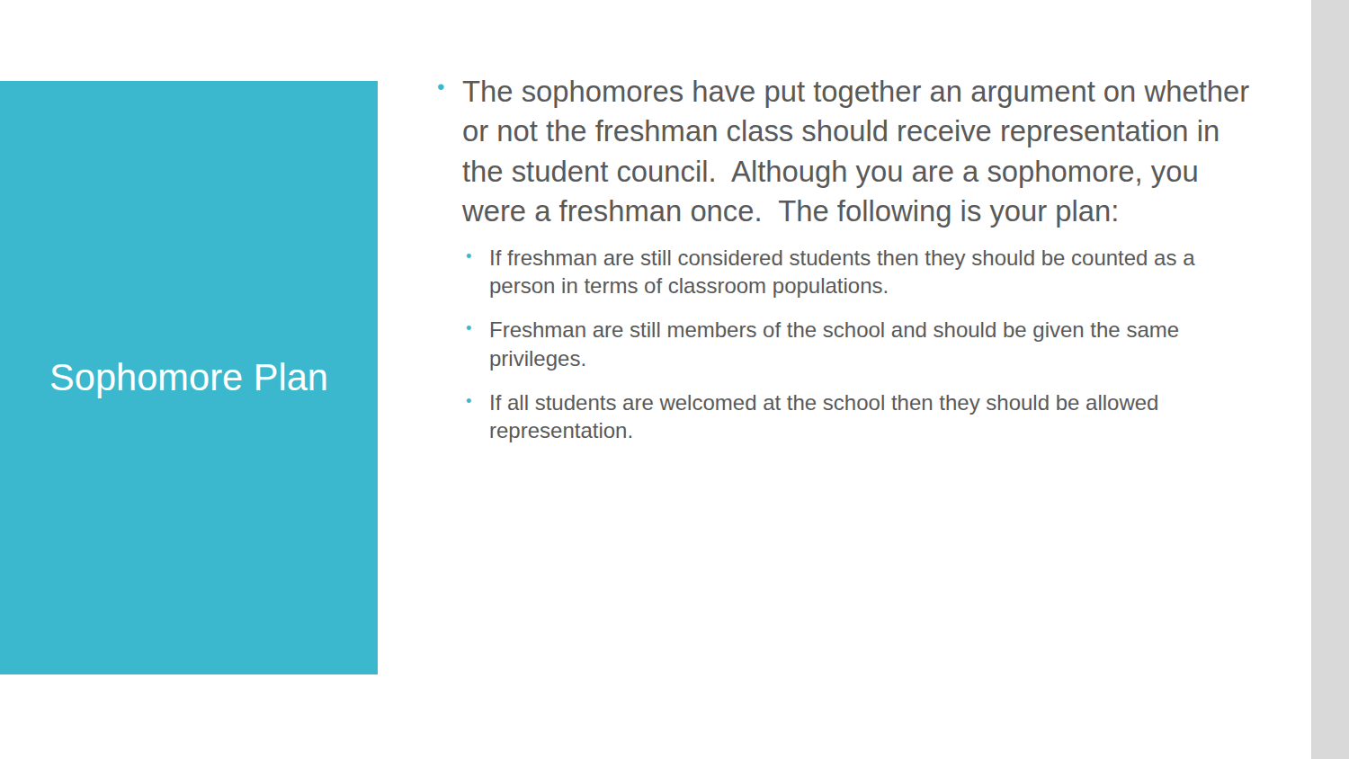Sophomore Plan
The sophomores have put together an argument on whether or not the freshman class should receive representation in the student council. Although you are a sophomore, you were a freshman once. The following is your plan:
If freshman are still considered students then they should be counted as a person in terms of classroom populations.
Freshman are still members of the school and should be given the same privileges.
If all students are welcomed at the school then they should be allowed representation.